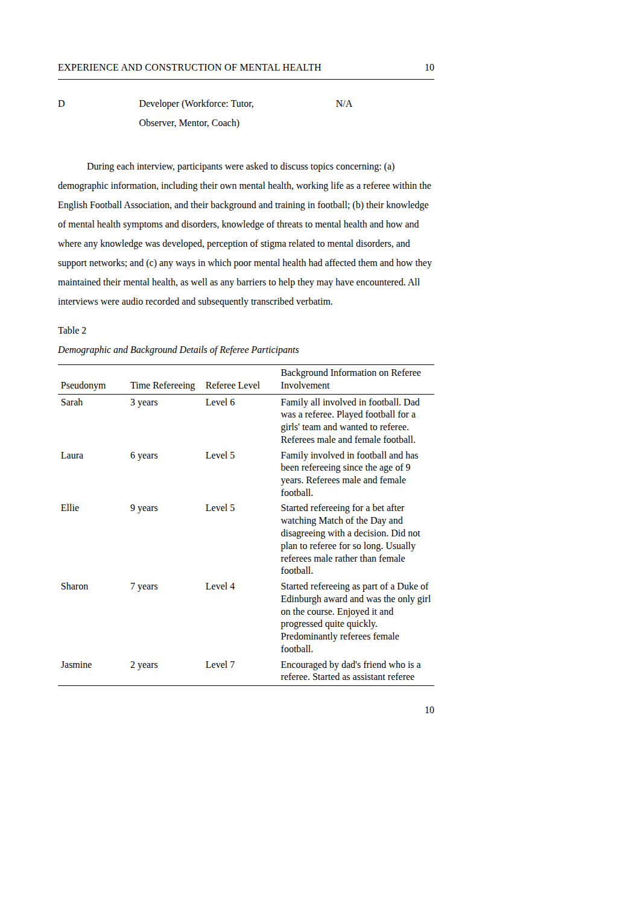Experience and Construction of Mental Health 10
D
Developer (Workforce: Tutor,
Observer, Mentor, Coach)
N/A
During each interview, participants were asked to discuss topics concerning: (a) demographic information, including their own mental health, working life as a referee within the English Football Association, and their background and training in football; (b) their knowledge of mental health symptoms and disorders, knowledge of threats to mental health and how and where any knowledge was developed, perception of stigma related to mental disorders, and support networks; and (c) any ways in which poor mental health had affected them and how they maintained their mental health, as well as any barriers to help they may have encountered. All interviews were audio recorded and subsequently transcribed verbatim.
Table 2
Demographic and Background Details of Referee Participants
| Pseudonym | Time Refereeing | Referee Level | Background Information on Referee Involvement |
| --- | --- | --- | --- |
| Sarah | 3 years | Level 6 | Family all involved in football. Dad was a referee. Played football for a girls' team and wanted to referee. Referees male and female football. |
| Laura | 6 years | Level 5 | Family involved in football and has been refereeing since the age of 9 years. Referees male and female football. |
| Ellie | 9 years | Level 5 | Started refereeing for a bet after watching Match of the Day and disagreeing with a decision. Did not plan to referee for so long. Usually referees male rather than female football. |
| Sharon | 7 years | Level 4 | Started refereeing as part of a Duke of Edinburgh award and was the only girl on the course. Enjoyed it and progressed quite quickly. Predominantly referees female football. |
| Jasmine | 2 years | Level 7 | Encouraged by dad's friend who is a referee. Started as assistant referee |
10